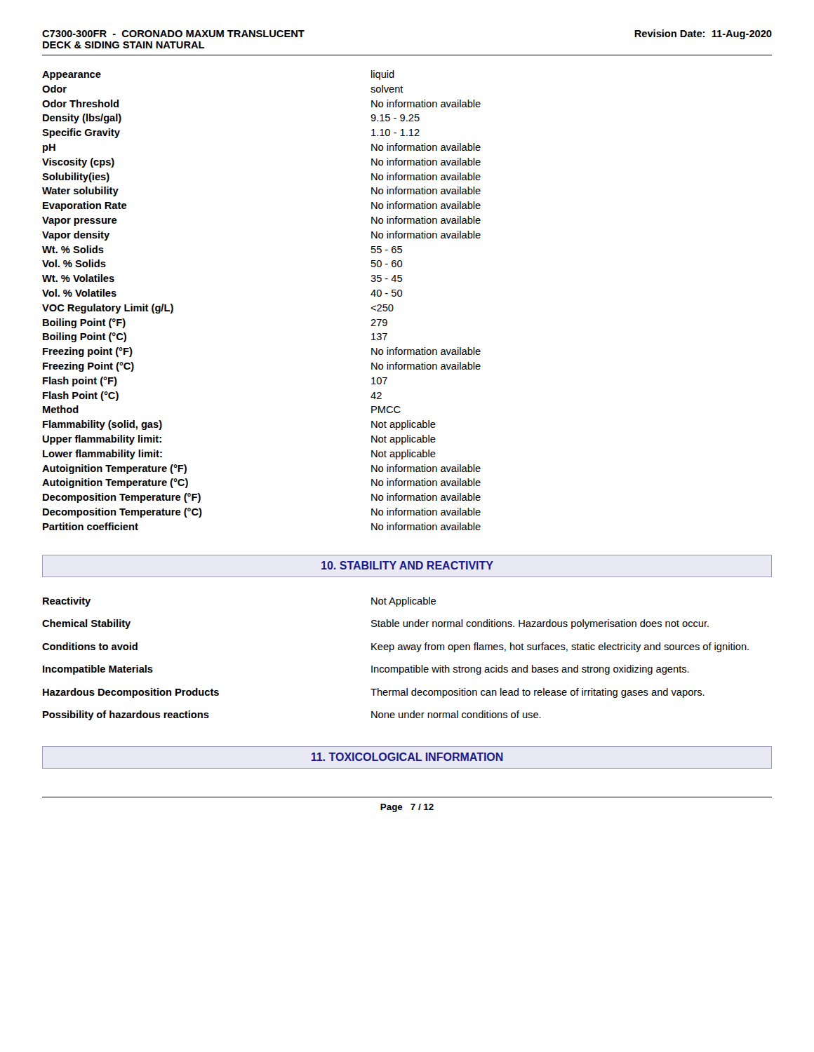C7300-300FR - CORONADO MAXUM TRANSLUCENT
DECK & SIDING STAIN NATURAL
Revision Date: 11-Aug-2020
| Appearance | liquid |
| Odor | solvent |
| Odor Threshold | No information available |
| Density (lbs/gal) | 9.15 - 9.25 |
| Specific Gravity | 1.10 - 1.12 |
| pH | No information available |
| Viscosity (cps) | No information available |
| Solubility(ies) | No information available |
| Water solubility | No information available |
| Evaporation Rate | No information available |
| Vapor pressure | No information available |
| Vapor density | No information available |
| Wt. % Solids | 55 - 65 |
| Vol. % Solids | 50 - 60 |
| Wt. % Volatiles | 35 - 45 |
| Vol. % Volatiles | 40 - 50 |
| VOC Regulatory Limit (g/L) | <250 |
| Boiling Point (°F) | 279 |
| Boiling Point (°C) | 137 |
| Freezing point (°F) | No information available |
| Freezing Point (°C) | No information available |
| Flash point (°F) | 107 |
| Flash Point (°C) | 42 |
| Method | PMCC |
| Flammability (solid, gas) | Not applicable |
| Upper flammability limit: | Not applicable |
| Lower flammability limit: | Not applicable |
| Autoignition Temperature (°F) | No information available |
| Autoignition Temperature (°C) | No information available |
| Decomposition Temperature (°F) | No information available |
| Decomposition Temperature (°C) | No information available |
| Partition coefficient | No information available |
10. STABILITY AND REACTIVITY
| Reactivity | Not Applicable |
| Chemical Stability | Stable under normal conditions. Hazardous polymerisation does not occur. |
| Conditions to avoid | Keep away from open flames, hot surfaces, static electricity and sources of ignition. |
| Incompatible Materials | Incompatible with strong acids and bases and strong oxidizing agents. |
| Hazardous Decomposition Products | Thermal decomposition can lead to release of irritating gases and vapors. |
| Possibility of hazardous reactions | None under normal conditions of use. |
11. TOXICOLOGICAL INFORMATION
Page 7 / 12